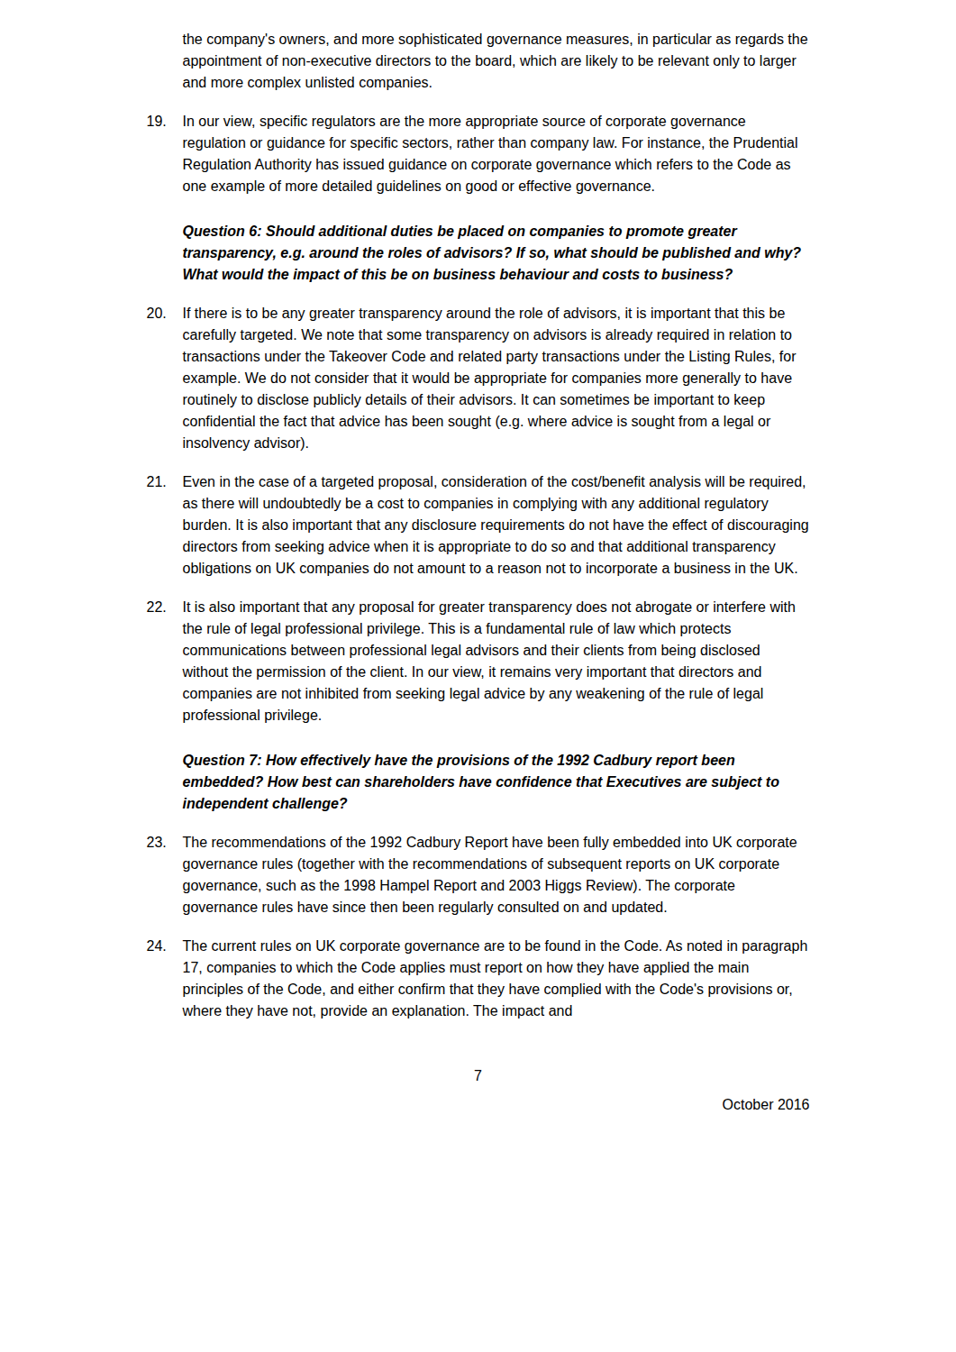the company's owners, and more sophisticated governance measures, in particular as regards the appointment of non-executive directors to the board, which are likely to be relevant only to larger and more complex unlisted companies.
19. In our view, specific regulators are the more appropriate source of corporate governance regulation or guidance for specific sectors, rather than company law. For instance, the Prudential Regulation Authority has issued guidance on corporate governance which refers to the Code as one example of more detailed guidelines on good or effective governance.
Question 6: Should additional duties be placed on companies to promote greater transparency, e.g. around the roles of advisors? If so, what should be published and why? What would the impact of this be on business behaviour and costs to business?
20. If there is to be any greater transparency around the role of advisors, it is important that this be carefully targeted. We note that some transparency on advisors is already required in relation to transactions under the Takeover Code and related party transactions under the Listing Rules, for example. We do not consider that it would be appropriate for companies more generally to have routinely to disclose publicly details of their advisors. It can sometimes be important to keep confidential the fact that advice has been sought (e.g. where advice is sought from a legal or insolvency advisor).
21. Even in the case of a targeted proposal, consideration of the cost/benefit analysis will be required, as there will undoubtedly be a cost to companies in complying with any additional regulatory burden. It is also important that any disclosure requirements do not have the effect of discouraging directors from seeking advice when it is appropriate to do so and that additional transparency obligations on UK companies do not amount to a reason not to incorporate a business in the UK.
22. It is also important that any proposal for greater transparency does not abrogate or interfere with the rule of legal professional privilege. This is a fundamental rule of law which protects communications between professional legal advisors and their clients from being disclosed without the permission of the client. In our view, it remains very important that directors and companies are not inhibited from seeking legal advice by any weakening of the rule of legal professional privilege.
Question 7: How effectively have the provisions of the 1992 Cadbury report been embedded? How best can shareholders have confidence that Executives are subject to independent challenge?
23. The recommendations of the 1992 Cadbury Report have been fully embedded into UK corporate governance rules (together with the recommendations of subsequent reports on UK corporate governance, such as the 1998 Hampel Report and 2003 Higgs Review). The corporate governance rules have since then been regularly consulted on and updated.
24. The current rules on UK corporate governance are to be found in the Code. As noted in paragraph 17, companies to which the Code applies must report on how they have applied the main principles of the Code, and either confirm that they have complied with the Code's provisions or, where they have not, provide an explanation. The impact and
7
October 2016